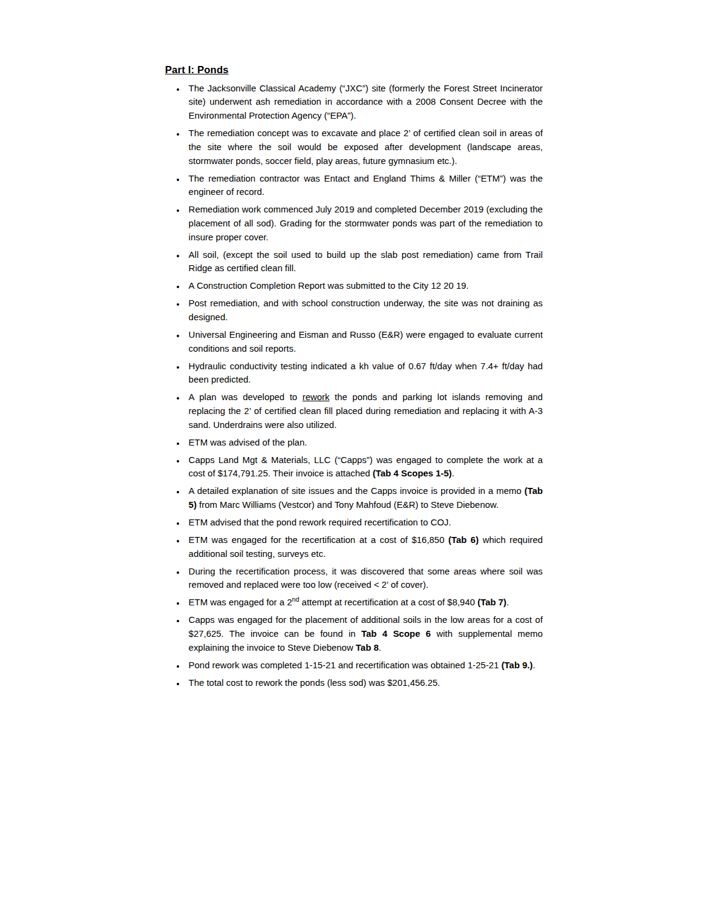Part I: Ponds
The Jacksonville Classical Academy (“JXC”) site (formerly the Forest Street Incinerator site) underwent ash remediation in accordance with a 2008 Consent Decree with the Environmental Protection Agency (“EPA”).
The remediation concept was to excavate and place 2’ of certified clean soil in areas of the site where the soil would be exposed after development (landscape areas, stormwater ponds, soccer field, play areas, future gymnasium etc.).
The remediation contractor was Entact and England Thims & Miller (“ETM”) was the engineer of record.
Remediation work commenced July 2019 and completed December 2019 (excluding the placement of all sod). Grading for the stormwater ponds was part of the remediation to insure proper cover.
All soil, (except the soil used to build up the slab post remediation) came from Trail Ridge as certified clean fill.
A Construction Completion Report was submitted to the City 12 20 19.
Post remediation, and with school construction underway, the site was not draining as designed.
Universal Engineering and Eisman and Russo (E&R) were engaged to evaluate current conditions and soil reports.
Hydraulic conductivity testing indicated a kh value of 0.67 ft/day when 7.4+ ft/day had been predicted.
A plan was developed to rework the ponds and parking lot islands removing and replacing the 2’ of certified clean fill placed during remediation and replacing it with A-3 sand. Underdrains were also utilized.
ETM was advised of the plan.
Capps Land Mgt & Materials, LLC (“Capps”) was engaged to complete the work at a cost of $174,791.25. Their invoice is attached (Tab 4 Scopes 1-5).
A detailed explanation of site issues and the Capps invoice is provided in a memo (Tab 5) from Marc Williams (Vestcor) and Tony Mahfoud (E&R) to Steve Diebenow.
ETM advised that the pond rework required recertification to COJ.
ETM was engaged for the recertification at a cost of $16,850 (Tab 6) which required additional soil testing, surveys etc.
During the recertification process, it was discovered that some areas where soil was removed and replaced were too low (received < 2’ of cover).
ETM was engaged for a 2nd attempt at recertification at a cost of $8,940 (Tab 7).
Capps was engaged for the placement of additional soils in the low areas for a cost of $27,625. The invoice can be found in Tab 4 Scope 6 with supplemental memo explaining the invoice to Steve Diebenow Tab 8.
Pond rework was completed 1-15-21 and recertification was obtained 1-25-21 (Tab 9.).
The total cost to rework the ponds (less sod) was $201,456.25.